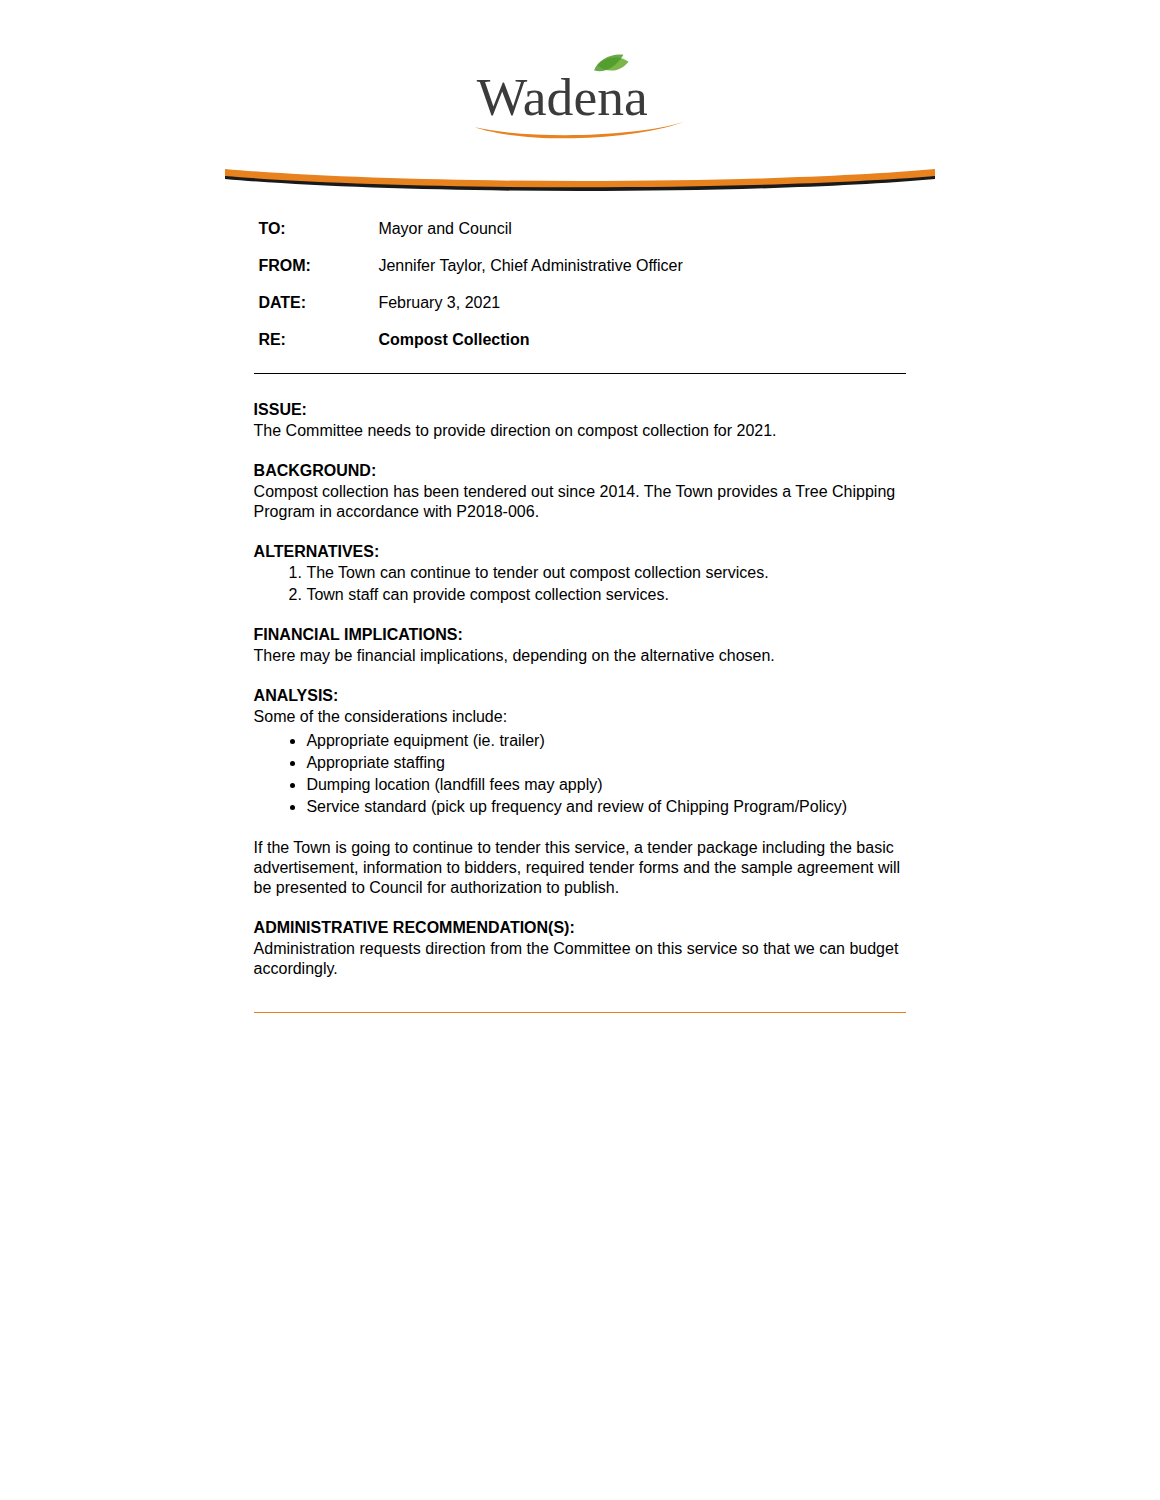Wadena
| TO: | Mayor and Council |
| FROM: | Jennifer Taylor, Chief Administrative Officer |
| DATE: | February 3, 2021 |
| RE: | Compost Collection |
Issue:
The Committee needs to provide direction on compost collection for 2021.
Background:
Compost collection has been tendered out since 2014. The Town provides a Tree Chipping Program in accordance with P2018-006.
Alternatives:
The Town can continue to tender out compost collection services.
Town staff can provide compost collection services.
Financial Implications:
There may be financial implications, depending on the alternative chosen.
Analysis:
Some of the considerations include:
Appropriate equipment (ie. trailer)
Appropriate staffing
Dumping location (landfill fees may apply)
Service standard (pick up frequency and review of Chipping Program/Policy)
If the Town is going to continue to tender this service, a tender package including the basic advertisement, information to bidders, required tender forms and the sample agreement will be presented to Council for authorization to publish.
Administrative Recommendation(s):
Administration requests direction from the Committee on this service so that we can budget accordingly.